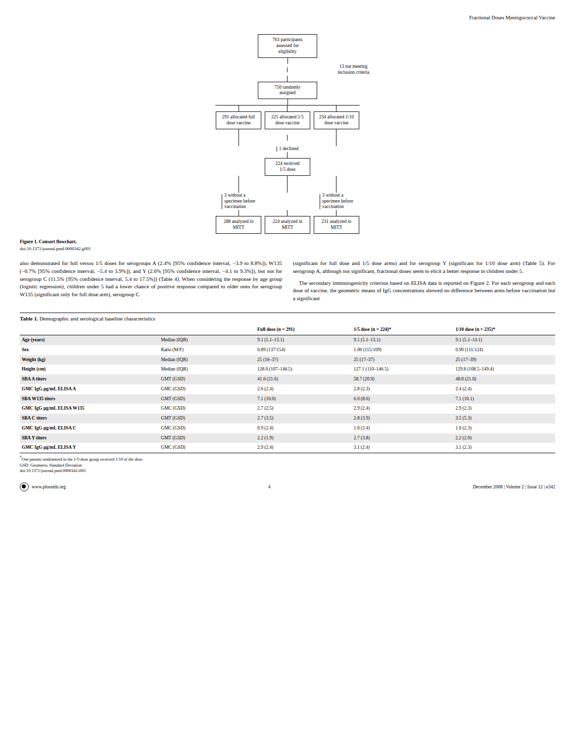Fractional Doses Meningococcal Vaccine
| 763 participants assessed for eligibility |
| | | 13 not meeting inclusion criteria |
| 750 randomly assigned |
| | 291 allocated full dose vaccine | 225 allocated 1/5 dose vaccine | 234 allocated 1/10 dose vaccine | |
| | | 1 declined | | |
| | | 224 received 1/5 dose | | |
| | 3 without a specimen before vaccination | | 3 without a specimen before vaccination | |
| | 288 analyzed in MITT | 224 analyzed in MITT | 231 analyzed in MITT | |
Figure 1. Consort flowchart.
doi:10.1371/journal.pntd.0000342.g001
also demonstrated for full versus 1/5 doses for serogroups A (2.4% [95% confidence interval, −3.9 to 8.8%]), W135 (−0.7% [95% confidence interval, −5.4 to 3.9%]), and Y (2.6% [95% confidence interval, −4.1 to 9.3%]), but not for serogroup C (11.5% [95% confidence interval, 5.4 to 17.5%]) (Table 4). When considering the response by age group (logistic regression), children under 5 had a lower chance of positive response compared to older ones for serogroup W135 (significant only for full dose arm), serogroup C
(significant for full dose and 1/5 dose arms) and for serogroup Y (significant for 1/10 dose arm) (Table 5). For serogroup A, although not significant, fractional doses seem to elicit a better response in children under 5.
The secondary immunogenicity criterion based on ELISA data is reported on Figure 2. For each serogroup and each dose of vaccine, the geometric means of IgG concentrations showed no difference between arms before vaccination but a significant
Table 1. Demographic and serological baseline characteristics
| | | Full dose (n = 291) | 1/5 dose (n = 224)* | 1/10 dose (n = 235)* |
| --- | --- | --- | --- | --- |
| Age (years) | Median (IQR) | 9.1 (5.1–13.1) | 9.1 (5.1–13.1) | 9.1 (5.1–14.1) |
| Sex | Ratio (M/F) | 0.89 (137/154) | 1.06 (115/109) | 0.90 (111/124) |
| Weight (kg) | Median (IQR) | 25 (16–37) | 25 (17–37) | 25 (17–39) |
| Height (cm) | Median (IQR) | 128.0 (107–146.5) | 127.1 (110–146.5) | 129.8 (108.5–149.4) |
| SBA A titers | GMT (GSD) | 41.6 (21.6) | 58.7 (20.9) | 48.8 (21.0) |
| GMC IgG μg/mL ELISA A | GMC (GSD) | 2.6 (2.4) | 2.8 (2.3) | 2.4 (2.4) |
| SBA W135 titers | GMT (GSD) | 7.1 (10.0) | 6.0 (8.6) | 7.1 (10.1) |
| GMC IgG μg/mL ELISA W135 | GMC (GSD) | 2.7 (2.5) | 2.9 (2.4) | 2.9 (2.3) |
| SBA C titers | GMT (GSD) | 2.7 (3.5) | 2.8 (3.9) | 3.5 (5.3) |
| GMC IgG μg/mL ELISA C | GMC (GSD) | 0.9 (2.4) | 1.0 (2.4) | 1.0 (2.3) |
| SBA Y titers | GMT (GSD) | 2.2 (1.9) | 2.7 (3.8) | 2.2 (2.0) |
| GMC IgG μg/mL ELISA Y | GMC (GSD) | 2.9 (2.4) | 3.1 (2.4) | 3.1 (2.3) |
*One patient randomized in the 1/5-dose group received 1/10 of the dose.
GSD: Geometric Standard Deviation.
doi:10.1371/journal.pntd.0000342.t001
www.plosntds.org
4
December 2008 | Volume 2 | Issue 12 | e342